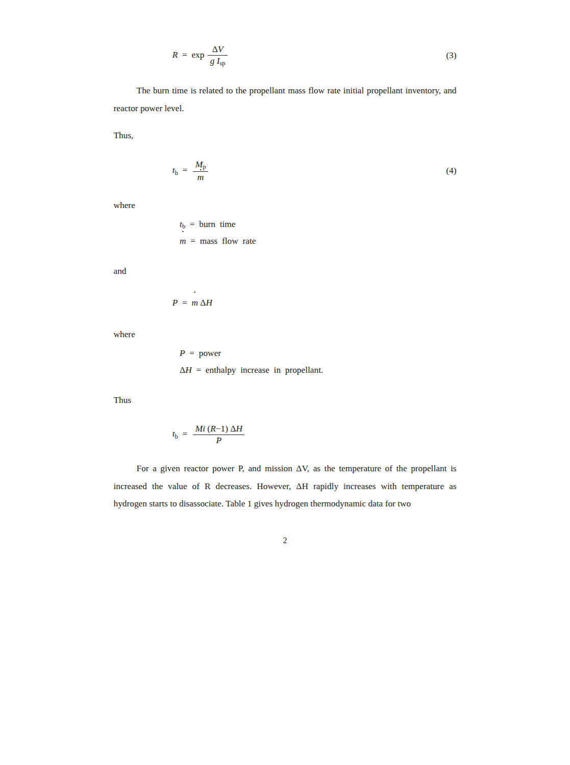R = exp ΔV g Isp
(3)
The burn time is related to the propellant mass flow rate initial propellant inventory, and reactor power level.
Thus,
tb = Mp m
(4)
where
tb = burn time
m = mass flow rate
and
P = m ΔH
where
P = power
ΔH = enthalpy increase in propellant.
Thus
tb = Mi (R−1) ΔH P
For a given reactor power P, and mission ΔV, as the temperature of the propellant is increased the value of R decreases. However, ΔH rapidly increases with temperature as hydrogen starts to disassociate. Table 1 gives hydrogen thermodynamic data for two
2